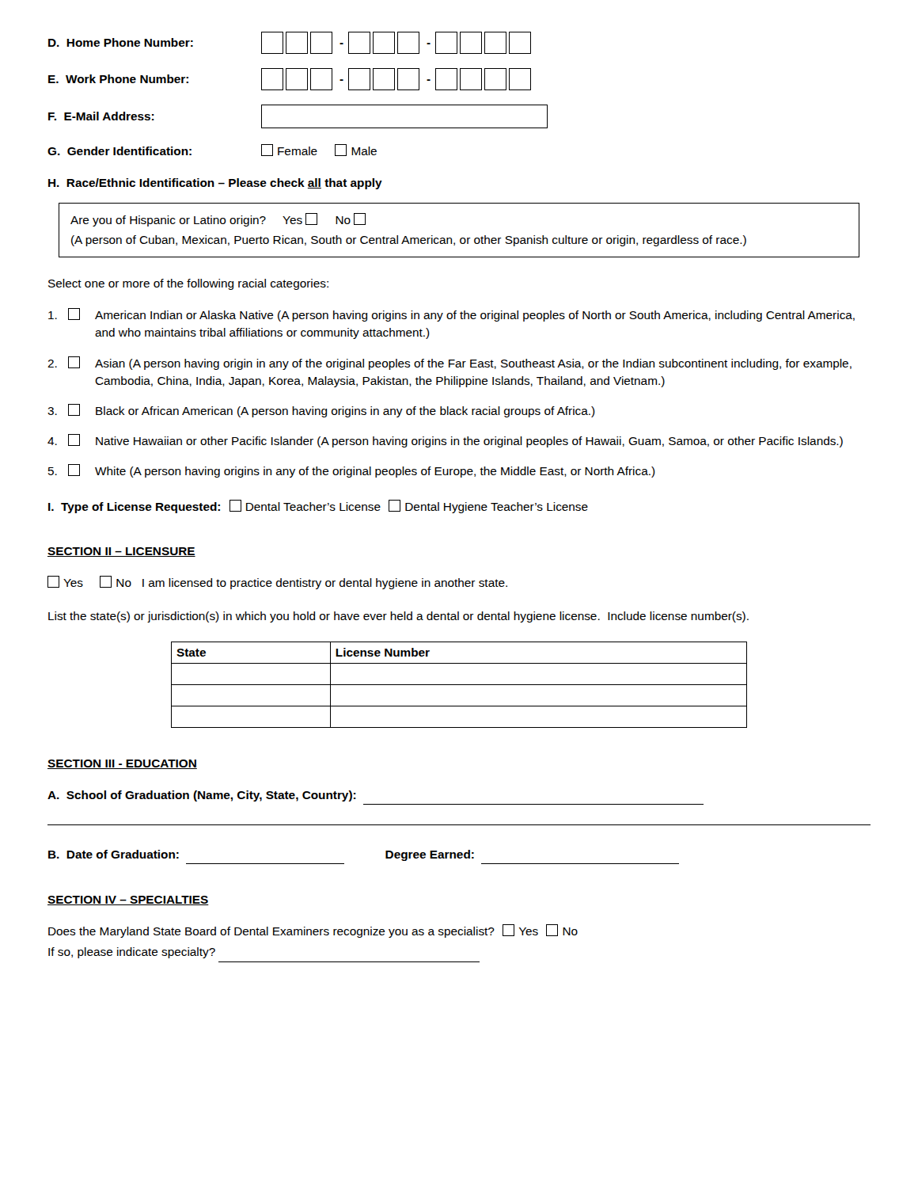D. Home Phone Number:
-
-
E. Work Phone Number:
-
-
F. E-Mail Address:
G. Gender Identification:
Female Male
H. Race/Ethnic Identification – Please check all that apply
Are you of Hispanic or Latino origin? Yes No
(A person of Cuban, Mexican, Puerto Rican, South or Central American, or other Spanish culture or origin, regardless of race.)
Select one or more of the following racial categories:
1.
American Indian or Alaska Native (A person having origins in any of the original peoples of North or South America, including Central America, and who maintains tribal affiliations or community attachment.)
2.
Asian (A person having origin in any of the original peoples of the Far East, Southeast Asia, or the Indian subcontinent including, for example, Cambodia, China, India, Japan, Korea, Malaysia, Pakistan, the Philippine Islands, Thailand, and Vietnam.)
3.
Black or African American (A person having origins in any of the black racial groups of Africa.)
4.
Native Hawaiian or other Pacific Islander (A person having origins in the original peoples of Hawaii, Guam, Samoa, or other Pacific Islands.)
5.
White (A person having origins in any of the original peoples of Europe, the Middle East, or North Africa.)
I. Type of License Requested: Dental Teacher’s License Dental Hygiene Teacher’s License
SECTION II – LICENSURE
Yes No I am licensed to practice dentistry or dental hygiene in another state.
List the state(s) or jurisdiction(s) in which you hold or have ever held a dental or dental hygiene license. Include license number(s).
| State | License Number |
| --- | --- |
SECTION III - EDUCATION
A. School of Graduation (Name, City, State, Country):
B. Date of Graduation: Degree Earned:
SECTION IV – SPECIALTIES
Does the Maryland State Board of Dental Examiners recognize you as a specialist? Yes No
If so, please indicate specialty?